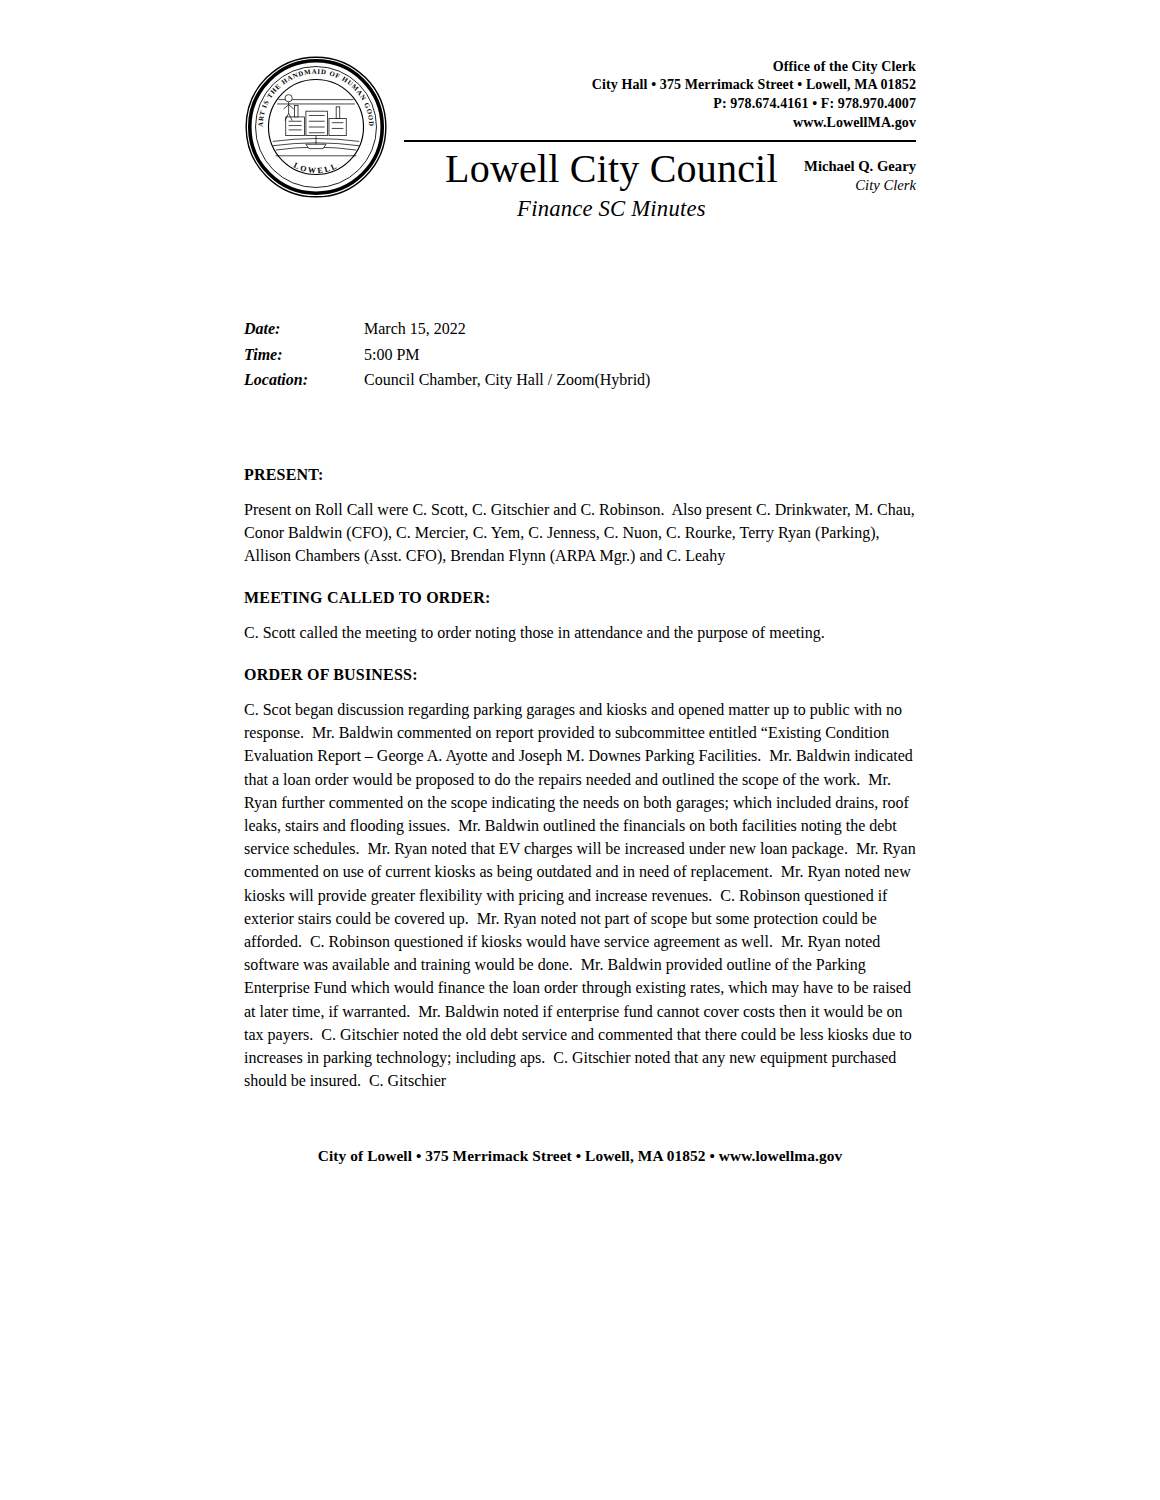ART IS THE HANDMAID OF HUMAN GOOD LOWELL
Office of the City Clerk
City Hall • 375 Merrimack Street • Lowell, MA 01852
P: 978.674.4161 • F: 978.970.4007
www.LowellMA.gov
Lowell City Council
Finance SC Minutes
Michael Q. Geary
City Clerk
Date:
March 15, 2022
Time:
5:00 PM
Location:
Council Chamber, City Hall / Zoom(Hybrid)
PRESENT:
Present on Roll Call were C. Scott, C. Gitschier and C. Robinson. Also present C. Drinkwater, M. Chau, Conor Baldwin (CFO), C. Mercier, C. Yem, C. Jenness, C. Nuon, C. Rourke, Terry Ryan (Parking), Allison Chambers (Asst. CFO), Brendan Flynn (ARPA Mgr.) and C. Leahy
MEETING CALLED TO ORDER:
C. Scott called the meeting to order noting those in attendance and the purpose of meeting.
ORDER OF BUSINESS:
C. Scot began discussion regarding parking garages and kiosks and opened matter up to public with no response. Mr. Baldwin commented on report provided to subcommittee entitled “Existing Condition Evaluation Report – George A. Ayotte and Joseph M. Downes Parking Facilities. Mr. Baldwin indicated that a loan order would be proposed to do the repairs needed and outlined the scope of the work. Mr. Ryan further commented on the scope indicating the needs on both garages; which included drains, roof leaks, stairs and flooding issues. Mr. Baldwin outlined the financials on both facilities noting the debt service schedules. Mr. Ryan noted that EV charges will be increased under new loan package. Mr. Ryan commented on use of current kiosks as being outdated and in need of replacement. Mr. Ryan noted new kiosks will provide greater flexibility with pricing and increase revenues. C. Robinson questioned if exterior stairs could be covered up. Mr. Ryan noted not part of scope but some protection could be afforded. C. Robinson questioned if kiosks would have service agreement as well. Mr. Ryan noted software was available and training would be done. Mr. Baldwin provided outline of the Parking Enterprise Fund which would finance the loan order through existing rates, which may have to be raised at later time, if warranted. Mr. Baldwin noted if enterprise fund cannot cover costs then it would be on tax payers. C. Gitschier noted the old debt service and commented that there could be less kiosks due to increases in parking technology; including aps. C. Gitschier noted that any new equipment purchased should be insured. C. Gitschier
City of Lowell • 375 Merrimack Street • Lowell, MA 01852 • www.lowellma.gov